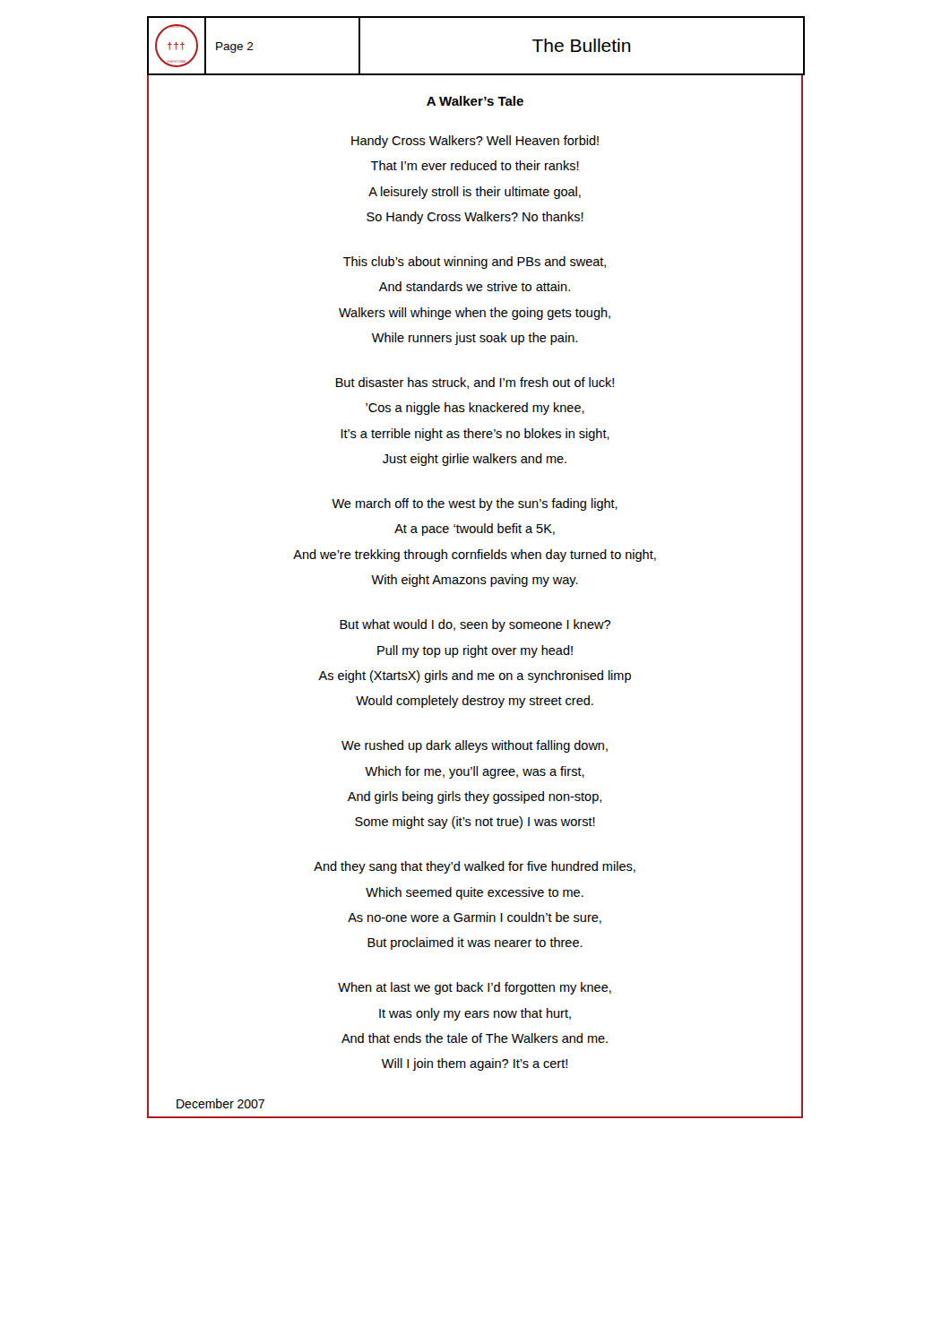HANDY CROSS RUNNERS
†††
HIGH WYCOMBE
Page 2
The Bulletin
A Walker’s Tale
Handy Cross Walkers? Well Heaven forbid!
That I’m ever reduced to their ranks!
A leisurely stroll is their ultimate goal,
So Handy Cross Walkers? No thanks!
This club’s about winning and PBs and sweat,
And standards we strive to attain.
Walkers will whinge when the going gets tough,
While runners just soak up the pain.
But disaster has struck, and I’m fresh out of luck!
’Cos a niggle has knackered my knee,
It’s a terrible night as there’s no blokes in sight,
Just eight girlie walkers and me.
We march off to the west by the sun’s fading light,
At a pace ‘twould befit a 5K,
And we’re trekking through cornfields when day turned to night,
With eight Amazons paving my way.
But what would I do, seen by someone I knew?
Pull my top up right over my head!
As eight (XtartsX) girls and me on a synchronised limp
Would completely destroy my street cred.
We rushed up dark alleys without falling down,
Which for me, you’ll agree, was a first,
And girls being girls they gossiped non-stop,
Some might say (it’s not true) I was worst!
And they sang that they’d walked for five hundred miles,
Which seemed quite excessive to me.
As no-one wore a Garmin I couldn’t be sure,
But proclaimed it was nearer to three.
When at last we got back I’d forgotten my knee,
It was only my ears now that hurt,
And that ends the tale of The Walkers and me.
Will I join them again? It’s a cert!
December 2007